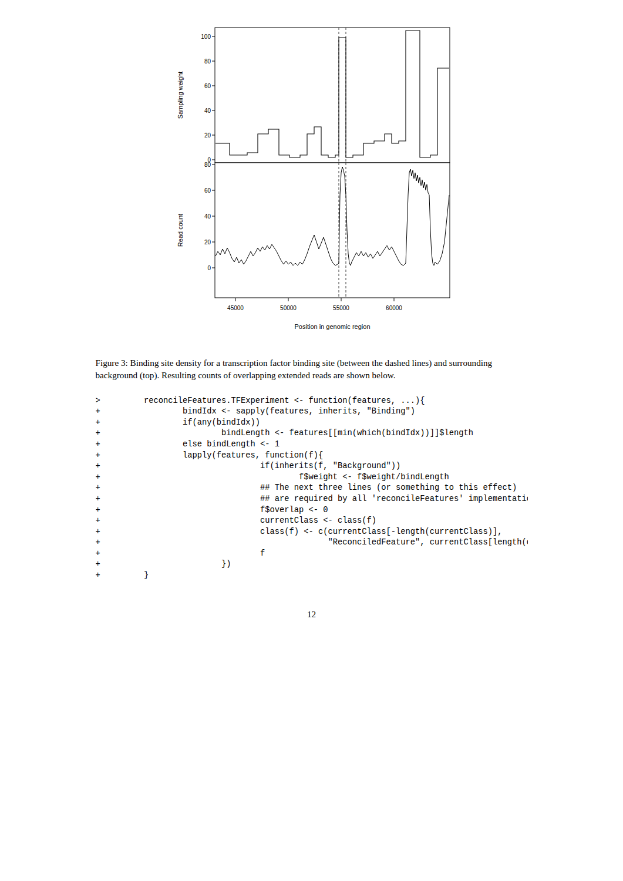100 80 60 40 20 0 Sampling weight 80 60 40 20 0 Read count 45000 50000 55000 60000 Position in genomic region
Figure 3: Binding site density for a transcription factor binding site (between the dashed lines) and surrounding background (top). Resulting counts of overlapping extended reads are shown below.
>         reconcileFeatures.TFExperiment <- function(features, ...){
+                 bindIdx <- sapply(features, inherits, "Binding")
+                 if(any(bindIdx))
+                         bindLength <- features[[min(which(bindIdx))]]$length
+                 else bindLength <- 1
+                 lapply(features, function(f){
+                                 if(inherits(f, "Background"))
+                                         f$weight <- f$weight/bindLength
+                                 ## The next three lines (or something to this effect)
+                                 ## are required by all 'reconcileFeatures' implementations.
+                                 f$overlap <- 0
+                                 currentClass <- class(f)
+                                 class(f) <- c(currentClass[-length(currentClass)],
+                                               "ReconciledFeature", currentClass[length(cu
+                                 f
+                         })
+         }
12